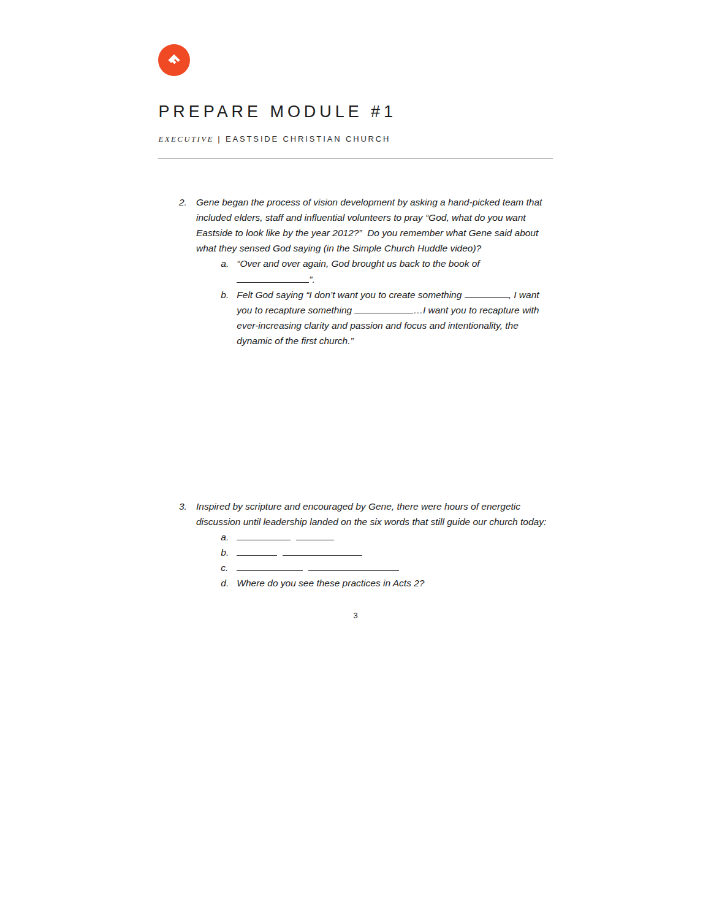PREPARE MODULE #1
EXECUTIVE | EASTSIDE CHRISTIAN CHURCH
2.
Gene began the process of vision development by asking a hand-picked team that included elders, staff and influential volunteers to pray “God, what do you want Eastside to look like by the year 2012?” Do you remember what Gene said about what they sensed God saying (in the Simple Church Huddle video)?
a. “Over and over again, God brought us back to the book of ”.
b. Felt God saying “I don’t want you to create something , I want you to recapture something …I want you to recapture with ever-increasing clarity and passion and focus and intentionality, the dynamic of the first church.”
3.
Inspired by scripture and encouraged by Gene, there were hours of energetic discussion until leadership landed on the six words that still guide our church today:
a.
b.
c.
d. Where do you see these practices in Acts 2?
3